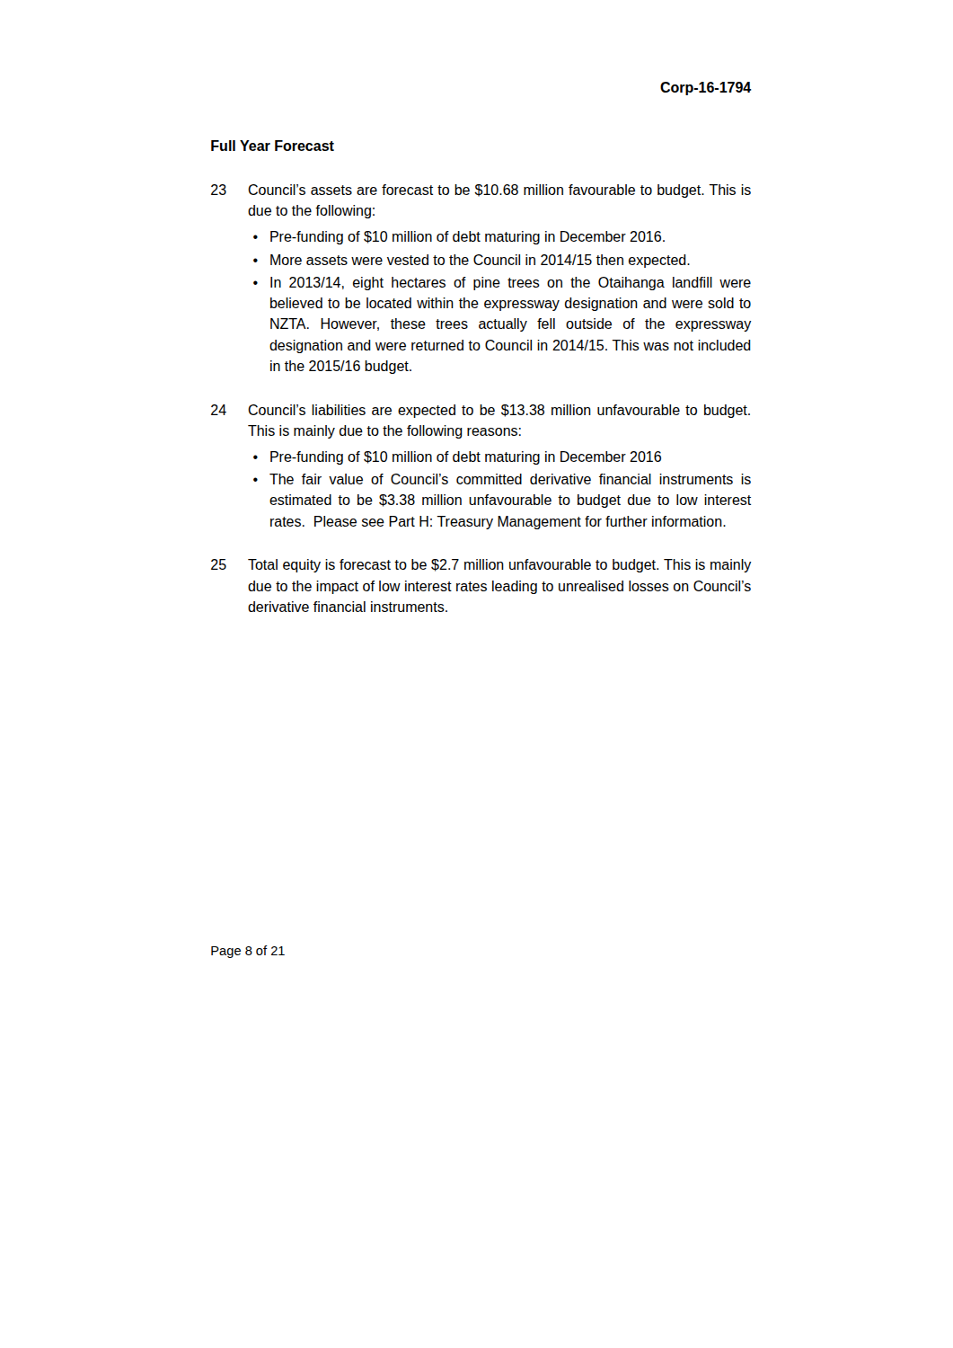Corp-16-1794
Full Year Forecast
23
Council’s assets are forecast to be $10.68 million favourable to budget. This is due to the following:
Pre-funding of $10 million of debt maturing in December 2016.
More assets were vested to the Council in 2014/15 then expected.
In 2013/14, eight hectares of pine trees on the Otaihanga landfill were believed to be located within the expressway designation and were sold to NZTA. However, these trees actually fell outside of the expressway designation and were returned to Council in 2014/15. This was not included in the 2015/16 budget.
24
Council’s liabilities are expected to be $13.38 million unfavourable to budget. This is mainly due to the following reasons:
Pre-funding of $10 million of debt maturing in December 2016
The fair value of Council’s committed derivative financial instruments is estimated to be $3.38 million unfavourable to budget due to low interest rates. Please see Part H: Treasury Management for further information.
25
Total equity is forecast to be $2.7 million unfavourable to budget. This is mainly due to the impact of low interest rates leading to unrealised losses on Council’s derivative financial instruments.
Page 8 of 21